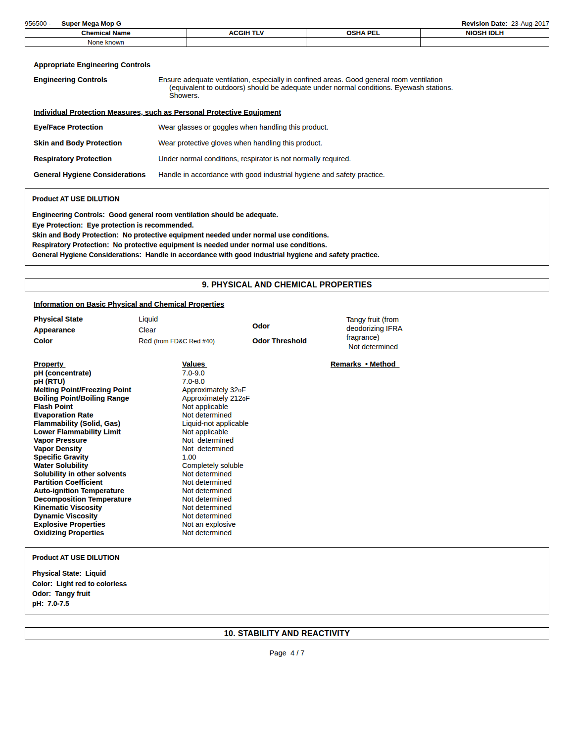956500 - Super Mega Mop G
Revision Date: 23-Aug-2017
| Chemical Name | ACGIH TLV | OSHA PEL | NIOSH IDLH |
| --- | --- | --- | --- |
| None known | | | |
Appropriate Engineering Controls
Engineering Controls
Ensure adequate ventilation, especially in confined areas. Good general room ventilation (equivalent to outdoors) should be adequate under normal conditions. Eyewash stations. Showers.
Individual Protection Measures, such as Personal Protective Equipment
Eye/Face Protection
Wear glasses or goggles when handling this product.
Skin and Body Protection
Wear protective gloves when handling this product.
Respiratory Protection
Under normal conditions, respirator is not normally required.
General Hygiene Considerations
Handle in accordance with good industrial hygiene and safety practice.
Product AT USE DILUTION
Engineering Controls: Good general room ventilation should be adequate.
Eye Protection: Eye protection is recommended.
Skin and Body Protection: No protective equipment needed under normal use conditions.
Respiratory Protection: No protective equipment is needed under normal use conditions.
General Hygiene Considerations: Handle in accordance with good industrial hygiene and safety practice.
9. PHYSICAL AND CHEMICAL PROPERTIES
Information on Basic Physical and Chemical Properties
Physical State
Appearance
Color
Liquid
Clear
Red (from FD&C Red #40)
Odor
Odor Threshold
Tangy fruit (from
deodorizing IFRA
fragrance)
Not determined
| Property | Values | Remarks • Method |
| pH (concentrate) | 7.0-9.0 | |
| pH (RTU) | 7.0-8.0 | |
| Melting Point/Freezing Point | Approximately 32 o F | |
| Boiling Point/Boiling Range | Approximately 212 o F | |
| Flash Point | Not applicable | |
| Evaporation Rate | Not determined | |
| Flammability (Solid, Gas) | Liquid-not applicable | |
| Lower Flammability Limit | Not applicable | |
| Vapor Pressure | Not determined | |
| Vapor Density | Not determined | |
| Specific Gravity | 1.00 | |
| Water Solubility | Completely soluble | |
| Solubility in other solvents | Not determined | |
| Partition Coefficient | Not determined | |
| Auto-ignition Temperature | Not determined | |
| Decomposition Temperature | Not determined | |
| Kinematic Viscosity | Not determined | |
| Dynamic Viscosity | Not determined | |
| Explosive Properties | Not an explosive | |
| Oxidizing Properties | Not determined | |
Product AT USE DILUTION
Physical State: Liquid
Color: Light red to colorless
Odor: Tangy fruit
pH: 7.0-7.5
10. STABILITY AND REACTIVITY
Page 4 / 7